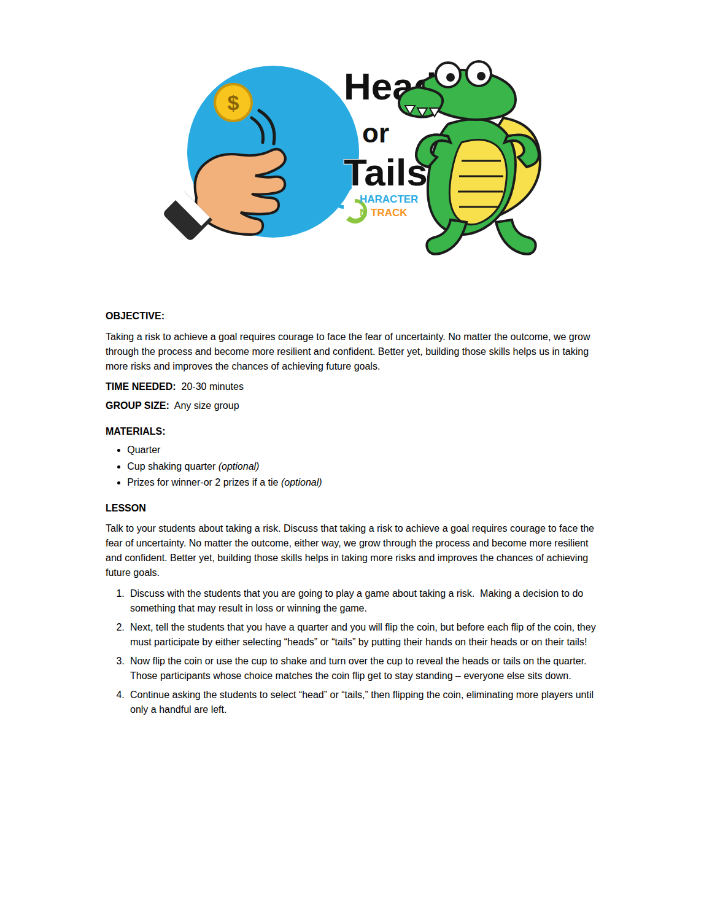$ Heads or Tails HARACTER N TRACK
Heads or Tails
Objective:
Taking a risk to achieve a goal requires courage to face the fear of uncertainty. No matter the outcome, we grow through the process and become more resilient and confident. Better yet, building those skills helps us in taking more risks and improves the chances of achieving future goals.
TIME NEEDED: 20-30 minutes
GROUP SIZE: Any size group
Materials:
Quarter
Cup shaking quarter (optional)
Prizes for winner-or 2 prizes if a tie (optional)
Lesson
Talk to your students about taking a risk. Discuss that taking a risk to achieve a goal requires courage to face the fear of uncertainty. No matter the outcome, either way, we grow through the process and become more resilient and confident. Better yet, building those skills helps in taking more risks and improves the chances of achieving future goals.
Discuss with the students that you are going to play a game about taking a risk. Making a decision to do something that may result in loss or winning the game.
Next, tell the students that you have a quarter and you will flip the coin, but before each flip of the coin, they must participate by either selecting “heads” or “tails” by putting their hands on their heads or on their tails!
Now flip the coin or use the cup to shake and turn over the cup to reveal the heads or tails on the quarter. Those participants whose choice matches the coin flip get to stay standing – everyone else sits down.
Continue asking the students to select “head” or “tails,” then flipping the coin, eliminating more players until only a handful are left.